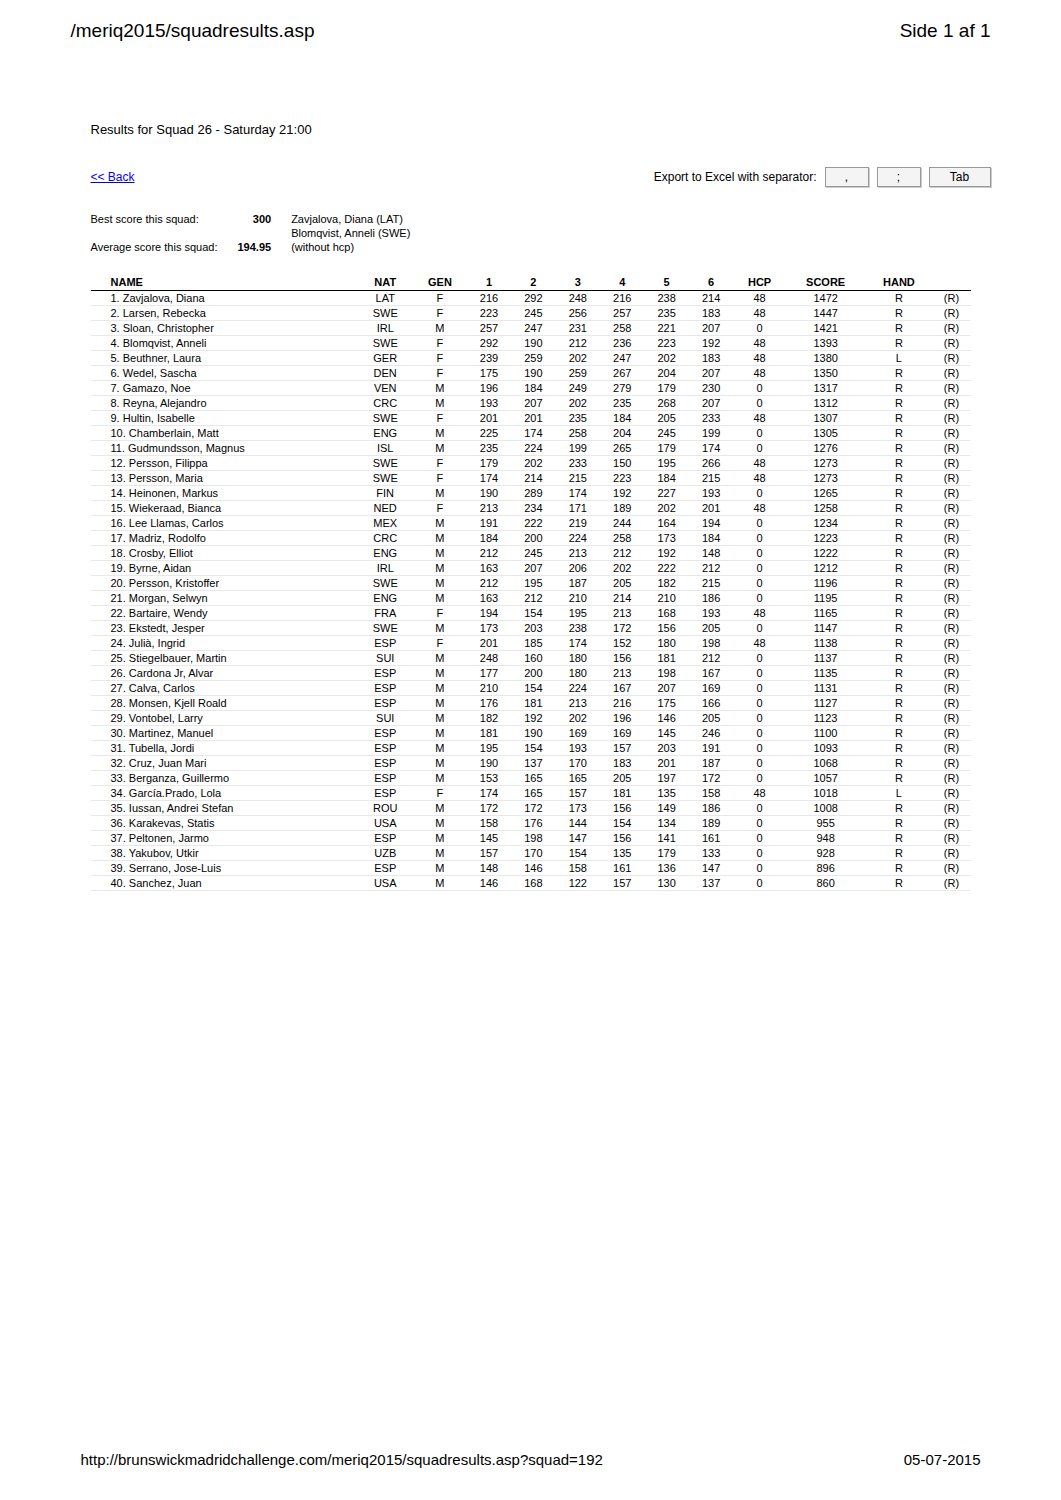/meriq2015/squadresults.asp
Side 1 af 1
Results for Squad 26 - Saturday 21:00
<< Back
Export to Excel with separator: , ; Tab
| Best score this squad: | 300 | Zavjalova, Diana (LAT) |
| | | Blomqvist, Anneli (SWE) |
| Average score this squad: | 194.95 | (without hcp) |
| NAME | NAT | GEN | 1 | 2 | 3 | 4 | 5 | 6 | HCP | SCORE | HAND | |
| --- | --- | --- | --- | --- | --- | --- | --- | --- | --- | --- | --- | --- |
| 1. Zavjalova, Diana | LAT | F | 216 | 292 | 248 | 216 | 238 | 214 | 48 | 1472 | R | (R) |
| 2. Larsen, Rebecka | SWE | F | 223 | 245 | 256 | 257 | 235 | 183 | 48 | 1447 | R | (R) |
| 3. Sloan, Christopher | IRL | M | 257 | 247 | 231 | 258 | 221 | 207 | 0 | 1421 | R | (R) |
| 4. Blomqvist, Anneli | SWE | F | 292 | 190 | 212 | 236 | 223 | 192 | 48 | 1393 | R | (R) |
| 5. Beuthner, Laura | GER | F | 239 | 259 | 202 | 247 | 202 | 183 | 48 | 1380 | L | (R) |
| 6. Wedel, Sascha | DEN | F | 175 | 190 | 259 | 267 | 204 | 207 | 48 | 1350 | R | (R) |
| 7. Gamazo, Noe | VEN | M | 196 | 184 | 249 | 279 | 179 | 230 | 0 | 1317 | R | (R) |
| 8. Reyna, Alejandro | CRC | M | 193 | 207 | 202 | 235 | 268 | 207 | 0 | 1312 | R | (R) |
| 9. Hultin, Isabelle | SWE | F | 201 | 201 | 235 | 184 | 205 | 233 | 48 | 1307 | R | (R) |
| 10. Chamberlain, Matt | ENG | M | 225 | 174 | 258 | 204 | 245 | 199 | 0 | 1305 | R | (R) |
| 11. Gudmundsson, Magnus | ISL | M | 235 | 224 | 199 | 265 | 179 | 174 | 0 | 1276 | R | (R) |
| 12. Persson, Filippa | SWE | F | 179 | 202 | 233 | 150 | 195 | 266 | 48 | 1273 | R | (R) |
| 13. Persson, Maria | SWE | F | 174 | 214 | 215 | 223 | 184 | 215 | 48 | 1273 | R | (R) |
| 14. Heinonen, Markus | FIN | M | 190 | 289 | 174 | 192 | 227 | 193 | 0 | 1265 | R | (R) |
| 15. Wiekeraad, Bianca | NED | F | 213 | 234 | 171 | 189 | 202 | 201 | 48 | 1258 | R | (R) |
| 16. Lee Llamas, Carlos | MEX | M | 191 | 222 | 219 | 244 | 164 | 194 | 0 | 1234 | R | (R) |
| 17. Madriz, Rodolfo | CRC | M | 184 | 200 | 224 | 258 | 173 | 184 | 0 | 1223 | R | (R) |
| 18. Crosby, Elliot | ENG | M | 212 | 245 | 213 | 212 | 192 | 148 | 0 | 1222 | R | (R) |
| 19. Byrne, Aidan | IRL | M | 163 | 207 | 206 | 202 | 222 | 212 | 0 | 1212 | R | (R) |
| 20. Persson, Kristoffer | SWE | M | 212 | 195 | 187 | 205 | 182 | 215 | 0 | 1196 | R | (R) |
| 21. Morgan, Selwyn | ENG | M | 163 | 212 | 210 | 214 | 210 | 186 | 0 | 1195 | R | (R) |
| 22. Bartaire, Wendy | FRA | F | 194 | 154 | 195 | 213 | 168 | 193 | 48 | 1165 | R | (R) |
| 23. Ekstedt, Jesper | SWE | M | 173 | 203 | 238 | 172 | 156 | 205 | 0 | 1147 | R | (R) |
| 24. Julià, Ingrid | ESP | F | 201 | 185 | 174 | 152 | 180 | 198 | 48 | 1138 | R | (R) |
| 25. Stiegelbauer, Martin | SUI | M | 248 | 160 | 180 | 156 | 181 | 212 | 0 | 1137 | R | (R) |
| 26. Cardona Jr, Alvar | ESP | M | 177 | 200 | 180 | 213 | 198 | 167 | 0 | 1135 | R | (R) |
| 27. Calva, Carlos | ESP | M | 210 | 154 | 224 | 167 | 207 | 169 | 0 | 1131 | R | (R) |
| 28. Monsen, Kjell Roald | ESP | M | 176 | 181 | 213 | 216 | 175 | 166 | 0 | 1127 | R | (R) |
| 29. Vontobel, Larry | SUI | M | 182 | 192 | 202 | 196 | 146 | 205 | 0 | 1123 | R | (R) |
| 30. Martinez, Manuel | ESP | M | 181 | 190 | 169 | 169 | 145 | 246 | 0 | 1100 | R | (R) |
| 31. Tubella, Jordi | ESP | M | 195 | 154 | 193 | 157 | 203 | 191 | 0 | 1093 | R | (R) |
| 32. Cruz, Juan Mari | ESP | M | 190 | 137 | 170 | 183 | 201 | 187 | 0 | 1068 | R | (R) |
| 33. Berganza, Guillermo | ESP | M | 153 | 165 | 165 | 205 | 197 | 172 | 0 | 1057 | R | (R) |
| 34. García.Prado, Lola | ESP | F | 174 | 165 | 157 | 181 | 135 | 158 | 48 | 1018 | L | (R) |
| 35. Iussan, Andrei Stefan | ROU | M | 172 | 172 | 173 | 156 | 149 | 186 | 0 | 1008 | R | (R) |
| 36. Karakevas, Statis | USA | M | 158 | 176 | 144 | 154 | 134 | 189 | 0 | 955 | R | (R) |
| 37. Peltonen, Jarmo | ESP | M | 145 | 198 | 147 | 156 | 141 | 161 | 0 | 948 | R | (R) |
| 38. Yakubov, Utkir | UZB | M | 157 | 170 | 154 | 135 | 179 | 133 | 0 | 928 | R | (R) |
| 39. Serrano, Jose-Luis | ESP | M | 148 | 146 | 158 | 161 | 136 | 147 | 0 | 896 | R | (R) |
| 40. Sanchez, Juan | USA | M | 146 | 168 | 122 | 157 | 130 | 137 | 0 | 860 | R | (R) |
http://brunswickmadridchallenge.com/meriq2015/squadresults.asp?squad=192 05-07-2015